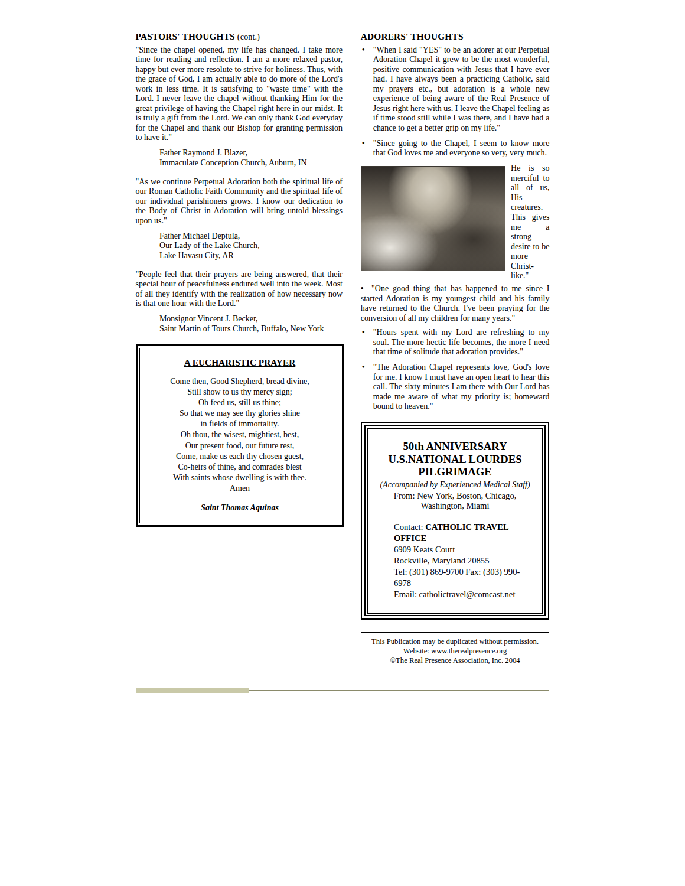PASTORS' THOUGHTS (cont.)
"Since the chapel opened, my life has changed. I take more time for reading and reflection. I am a more relaxed pastor, happy but ever more resolute to strive for holiness. Thus, with the grace of God, I am actually able to do more of the Lord's work in less time. It is satisfying to "waste time" with the Lord. I never leave the chapel without thanking Him for the great privilege of having the Chapel right here in our midst. It is truly a gift from the Lord. We can only thank God everyday for the Chapel and thank our Bishop for granting permission to have it."
Father Raymond J. Blazer,
Immaculate Conception Church, Auburn, IN
"As we continue Perpetual Adoration both the spiritual life of our Roman Catholic Faith Community and the spiritual life of our individual parishioners grows. I know our dedication to the Body of Christ in Adoration will bring untold blessings upon us."
Father Michael Deptula,
Our Lady of the Lake Church,
Lake Havasu City, AR
"People feel that their prayers are being answered, that their special hour of peacefulness endured well into the week. Most of all they identify with the realization of how necessary now is that one hour with the Lord."
Monsignor Vincent J. Becker,
Saint Martin of Tours Church, Buffalo, New York
A EUCHARISTIC PRAYER
Come then, Good Shepherd, bread divine,
Still show to us thy mercy sign;
Oh feed us, still us thine;
So that we may see thy glories shine
in fields of immortality.
Oh thou, the wisest, mightiest, best,
Our present food, our future rest,
Come, make us each thy chosen guest,
Co-heirs of thine, and comrades blest
With saints whose dwelling is with thee.
Amen
Saint Thomas Aquinas
ADORERS' THOUGHTS
"When I said "YES" to be an adorer at our Perpetual Adoration Chapel it grew to be the most wonderful, positive communication with Jesus that I have ever had. I have always been a practicing Catholic, said my prayers etc., but adoration is a whole new experience of being aware of the Real Presence of Jesus right here with us. I leave the Chapel feeling as if time stood still while I was there, and I have had a chance to get a better grip on my life."
"Since going to the Chapel, I seem to know more that God loves me and everyone so very, very much.
He is so merciful to all of us, His creatures. This gives me a strong desire to be more Christ-like."
• "One good thing that has happened to me since I started Adoration is my youngest child and his family have returned to the Church. I've been praying for the conversion of all my children for many years."
"Hours spent with my Lord are refreshing to my soul. The more hectic life becomes, the more I need that time of solitude that adoration provides."
"The Adoration Chapel represents love, God's love for me. I know I must have an open heart to hear this call. The sixty minutes I am there with Our Lord has made me aware of what my priority is; homeward bound to heaven."
50th ANNIVERSARY
U.S.NATIONAL LOURDES PILGRIMAGE
(Accompanied by Experienced Medical Staff)
From: New York, Boston, Chicago, Washington, Miami
Contact: CATHOLIC TRAVEL OFFICE
6909 Keats Court
Rockville, Maryland 20855
Tel: (301) 869-9700 Fax: (303) 990-6978
Email: catholictravel@comcast.net
This Publication may be duplicated without permission.
Website: www.therealpresence.org
©The Real Presence Association, Inc. 2004